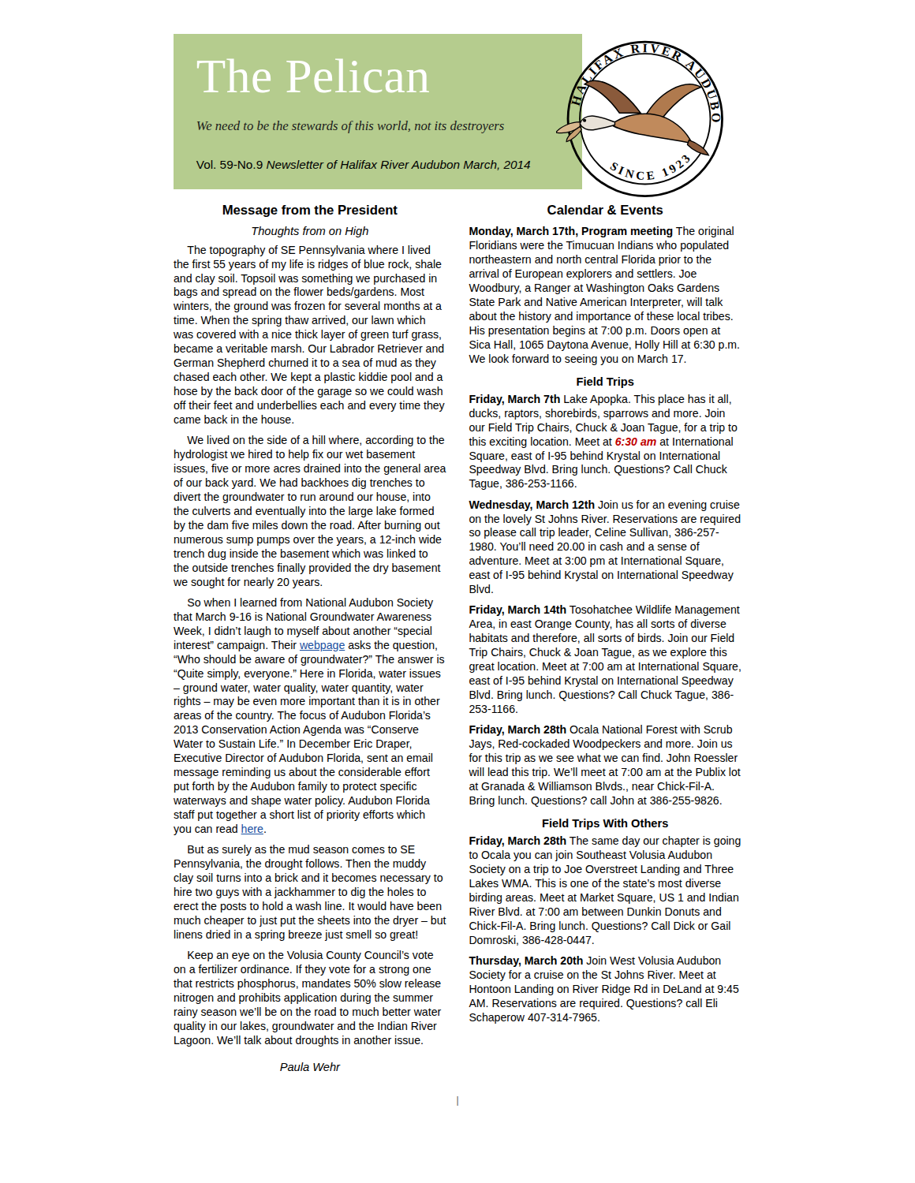The Pelican
We need to be the stewards of this world, not its destroyers
Vol. 59-No.9 Newsletter of Halifax River Audubon March, 2014
Halifax River Audubon — Since 1923 HALIFAX RIVER AUDUBON SINCE 1923
Message from the President
Thoughts from on High
The topography of SE Pennsylvania where I lived the first 55 years of my life is ridges of blue rock, shale and clay soil. Topsoil was something we purchased in bags and spread on the flower beds/gardens. Most winters, the ground was frozen for several months at a time. When the spring thaw arrived, our lawn which was covered with a nice thick layer of green turf grass, became a veritable marsh. Our Labrador Retriever and German Shepherd churned it to a sea of mud as they chased each other. We kept a plastic kiddie pool and a hose by the back door of the garage so we could wash off their feet and underbellies each and every time they came back in the house.
We lived on the side of a hill where, according to the hydrologist we hired to help fix our wet basement issues, five or more acres drained into the general area of our back yard. We had backhoes dig trenches to divert the groundwater to run around our house, into the culverts and eventually into the large lake formed by the dam five miles down the road. After burning out numerous sump pumps over the years, a 12-inch wide trench dug inside the basement which was linked to the outside trenches finally provided the dry basement we sought for nearly 20 years.
So when I learned from National Audubon Society that March 9-16 is National Groundwater Awareness Week, I didn’t laugh to myself about another “special interest” campaign. Their webpage asks the question, “Who should be aware of groundwater?” The answer is “Quite simply, everyone.” Here in Florida, water issues – ground water, water quality, water quantity, water rights – may be even more important than it is in other areas of the country. The focus of Audubon Florida’s 2013 Conservation Action Agenda was “Conserve Water to Sustain Life.” In December Eric Draper, Executive Director of Audubon Florida, sent an email message reminding us about the considerable effort put forth by the Audubon family to protect specific waterways and shape water policy. Audubon Florida staff put together a short list of priority efforts which you can read here.
But as surely as the mud season comes to SE Pennsylvania, the drought follows. Then the muddy clay soil turns into a brick and it becomes necessary to hire two guys with a jackhammer to dig the holes to erect the posts to hold a wash line. It would have been much cheaper to just put the sheets into the dryer – but linens dried in a spring breeze just smell so great!
Keep an eye on the Volusia County Council’s vote on a fertilizer ordinance. If they vote for a strong one that restricts phosphorus, mandates 50% slow release nitrogen and prohibits application during the summer rainy season we’ll be on the road to much better water quality in our lakes, groundwater and the Indian River Lagoon. We’ll talk about droughts in another issue.
Paula Wehr
Calendar & Events
Monday, March 17th, Program meeting The original Floridians were the Timucuan Indians who populated northeastern and north central Florida prior to the arrival of European explorers and settlers. Joe Woodbury, a Ranger at Washington Oaks Gardens State Park and Native American Interpreter, will talk about the history and importance of these local tribes. His presentation begins at 7:00 p.m. Doors open at Sica Hall, 1065 Daytona Avenue, Holly Hill at 6:30 p.m. We look forward to seeing you on March 17.
Field Trips
Friday, March 7th Lake Apopka. This place has it all, ducks, raptors, shorebirds, sparrows and more. Join our Field Trip Chairs, Chuck & Joan Tague, for a trip to this exciting location. Meet at 6:30 am at International Square, east of I-95 behind Krystal on International Speedway Blvd. Bring lunch. Questions? Call Chuck Tague, 386-253-1166.
Wednesday, March 12th Join us for an evening cruise on the lovely St Johns River. Reservations are required so please call trip leader, Celine Sullivan, 386-257-1980. You’ll need 20.00 in cash and a sense of adventure. Meet at 3:00 pm at International Square, east of I-95 behind Krystal on International Speedway Blvd.
Friday, March 14th Tosohatchee Wildlife Management Area, in east Orange County, has all sorts of diverse habitats and therefore, all sorts of birds. Join our Field Trip Chairs, Chuck & Joan Tague, as we explore this great location. Meet at 7:00 am at International Square, east of I-95 behind Krystal on International Speedway Blvd. Bring lunch. Questions? Call Chuck Tague, 386-253-1166.
Friday, March 28th Ocala National Forest with Scrub Jays, Red-cockaded Woodpeckers and more. Join us for this trip as we see what we can find. John Roessler will lead this trip. We’ll meet at 7:00 am at the Publix lot at Granada & Williamson Blvds., near Chick-Fil-A. Bring lunch. Questions? call John at 386-255-9826.
Field Trips With Others
Friday, March 28th The same day our chapter is going to Ocala you can join Southeast Volusia Audubon Society on a trip to Joe Overstreet Landing and Three Lakes WMA. This is one of the state’s most diverse birding areas. Meet at Market Square, US 1 and Indian River Blvd. at 7:00 am between Dunkin Donuts and Chick-Fil-A. Bring lunch. Questions? Call Dick or Gail Domroski, 386-428-0447.
Thursday, March 20th Join West Volusia Audubon Society for a cruise on the St Johns River. Meet at Hontoon Landing on River Ridge Rd in DeLand at 9:45 AM. Reservations are required. Questions? call Eli Schaperow 407-314-7965.
|